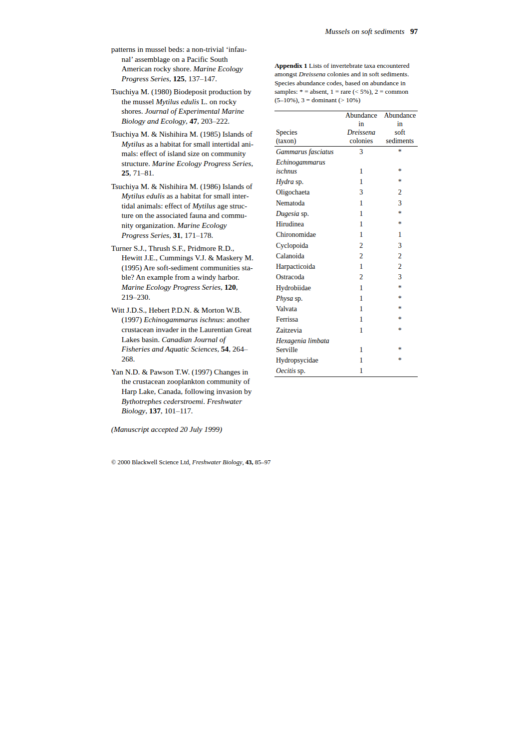Mussels on soft sediments 97
patterns in mussel beds: a non-trivial ‘infaunal’ assemblage on a Pacific South American rocky shore. Marine Ecology Progress Series, 125, 137–147.
Tsuchiya M. (1980) Biodeposit production by the mussel Mytilus edulis L. on rocky shores. Journal of Experimental Marine Biology and Ecology, 47, 203–222.
Tsuchiya M. & Nishihira M. (1985) Islands of Mytilus as a habitat for small intertidal animals: effect of island size on community structure. Marine Ecology Progress Series, 25, 71–81.
Tsuchiya M. & Nishihira M. (1986) Islands of Mytilus edulis as a habitat for small intertidal animals: effect of Mytilus age structure on the associated fauna and community organization. Marine Ecology Progress Series, 31, 171–178.
Turner S.J., Thrush S.F., Pridmore R.D., Hewitt J.E., Cummings V.J. & Maskery M. (1995) Are soft-sediment communities stable? An example from a windy harbor. Marine Ecology Progress Series, 120, 219–230.
Witt J.D.S., Hebert P.D.N. & Morton W.B. (1997) Echinogammarus ischnus: another crustacean invader in the Laurentian Great Lakes basin. Canadian Journal of Fisheries and Aquatic Sciences, 54, 264–268.
Yan N.D. & Pawson T.W. (1997) Changes in the crustacean zooplankton community of Harp Lake, Canada, following invasion by Bythotrephes cederstroemi. Freshwater Biology, 137, 101–117.
(Manuscript accepted 20 July 1999)
Appendix 1 Lists of invertebrate taxa encountered amongst Dreissena colonies and in soft sediments. Species abundance codes, based on abundance in samples: * = absent, 1 = rare (< 5%), 2 = common (5–10%), 3 = dominant (> 10%)
| Species (taxon) | Abundance in Dreissena colonies | Abundance in soft sediments |
| --- | --- | --- |
| Gammarus fasciatus | 3 | * |
| Echinogammarus ischnus | 1 | * |
| Hydra sp. | 1 | * |
| Oligochaeta | 3 | 2 |
| Nematoda | 1 | 3 |
| Dugesia sp. | 1 | * |
| Hirudinea | 1 | * |
| Chironomidae | 1 | 1 |
| Cyclopoida | 2 | 3 |
| Calanoida | 2 | 2 |
| Harpacticoida | 1 | 2 |
| Ostracoda | 2 | 3 |
| Hydrobiidae | 1 | * |
| Physa sp. | 1 | * |
| Valvata | 1 | * |
| Ferrissa | 1 | * |
| Zaitzevia | 1 | * |
| Hexagenia limbata Serville | 1 | * |
| Hydropsycidae | 1 | * |
| Oecitis sp. | 1 | |
© 2000 Blackwell Science Ltd, Freshwater Biology, 43, 85–97